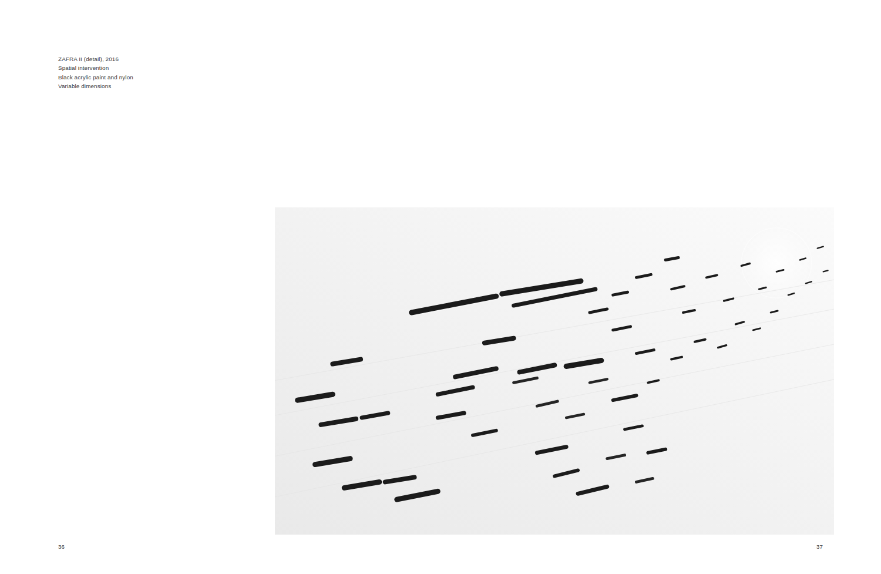ZAFRA II (detail), 2016
Spatial intervention
Black acrylic paint and nylon
Variable dimensions
36
37